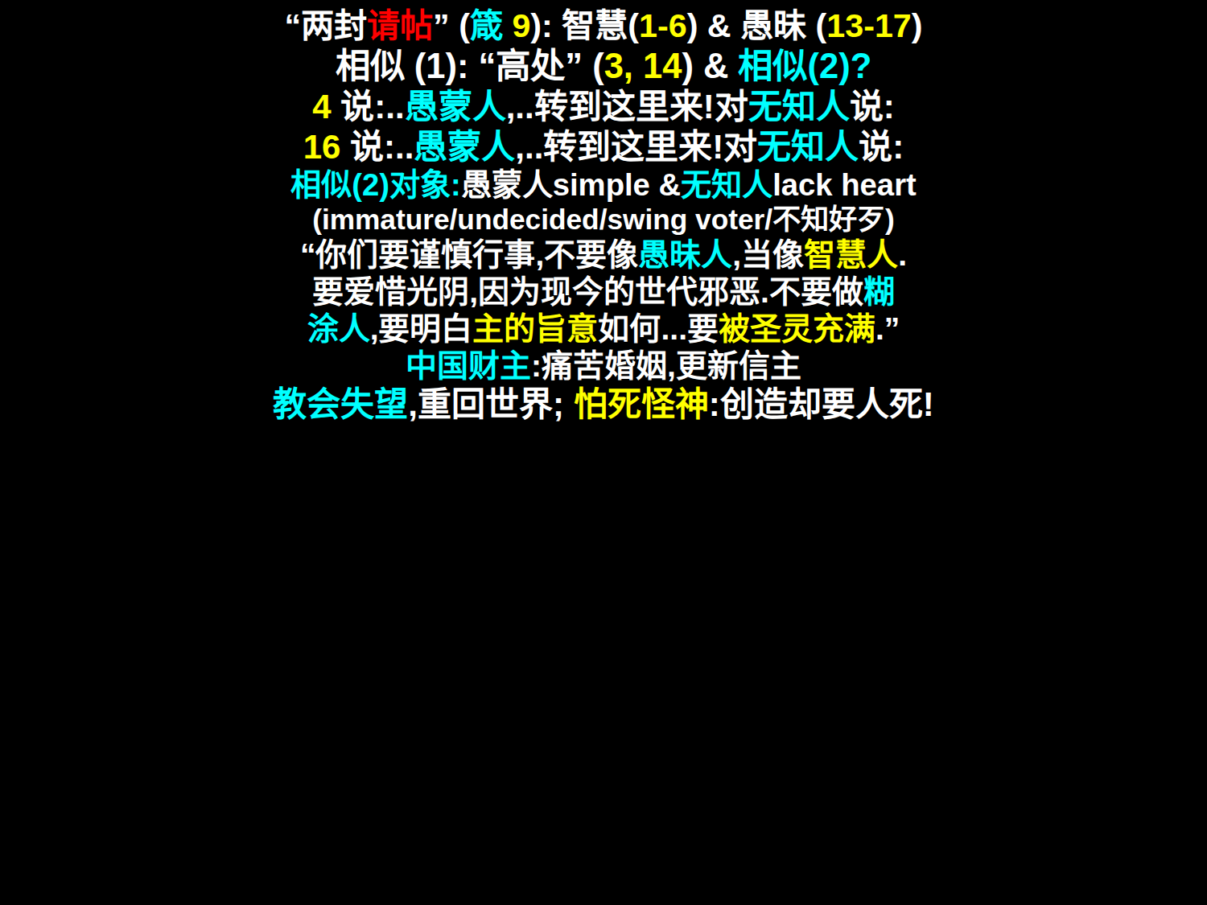“两封请帖” (箴 9): 智慧(1-6) & 愚昧 (13-17) 相似 (1): “高处” (3, 14) & 相似(2)? 4 说:.. 愚蒙人,.. 转到这里来!对无知人说: 16 说:.. 愚蒙人,.. 转到这里来!对无知人说: 相似(2)对象: 愚蒙人simple &无知人 lack heart (immature/undecided/swing voter/不知好歹) “你们要谨慎行事,不要像愚昧人,当像智慧人. 要爱惜光阴,因为现今的世代邪恶.不要做糊 涂人,要明白主的旨意如何... 要被圣灵充满.” 中国财主:痛苦婚姻,更新信主 教会失望,重回世界; 怕死怪神:创造却要人死!